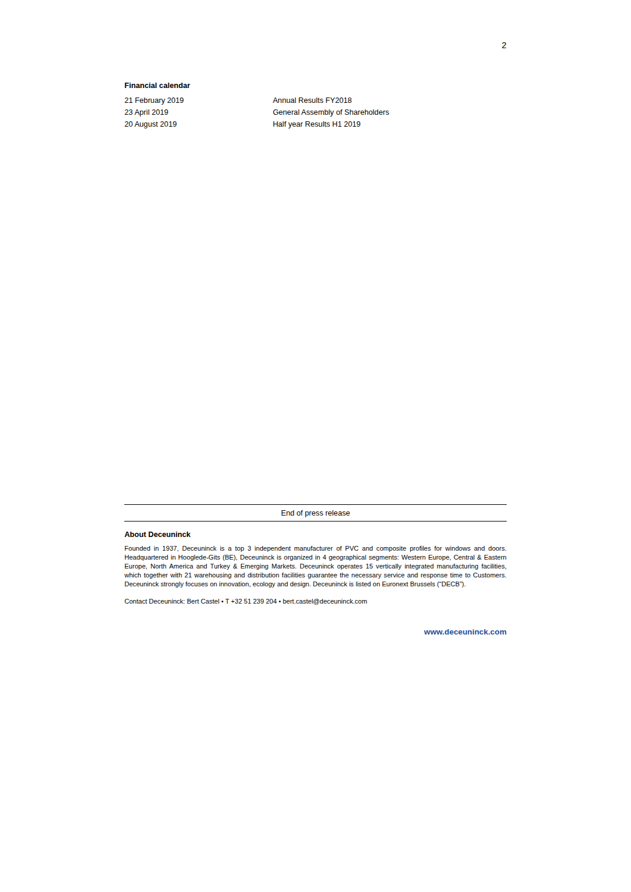2
Financial calendar
| 21 February 2019 | Annual Results FY2018 |
| 23 April 2019 | General Assembly of Shareholders |
| 20 August 2019 | Half year Results H1 2019 |
End of press release
About Deceuninck
Founded in 1937, Deceuninck is a top 3 independent manufacturer of PVC and composite profiles for windows and doors. Headquartered in Hooglede-Gits (BE), Deceuninck is organized in 4 geographical segments: Western Europe, Central & Eastern Europe, North America and Turkey & Emerging Markets. Deceuninck operates 15 vertically integrated manufacturing facilities, which together with 21 warehousing and distribution facilities guarantee the necessary service and response time to Customers. Deceuninck strongly focuses on innovation, ecology and design. Deceuninck is listed on Euronext Brussels (“DECB”).
Contact Deceuninck: Bert Castel • T +32 51 239 204 • bert.castel@deceuninck.com
www.deceuninck.com